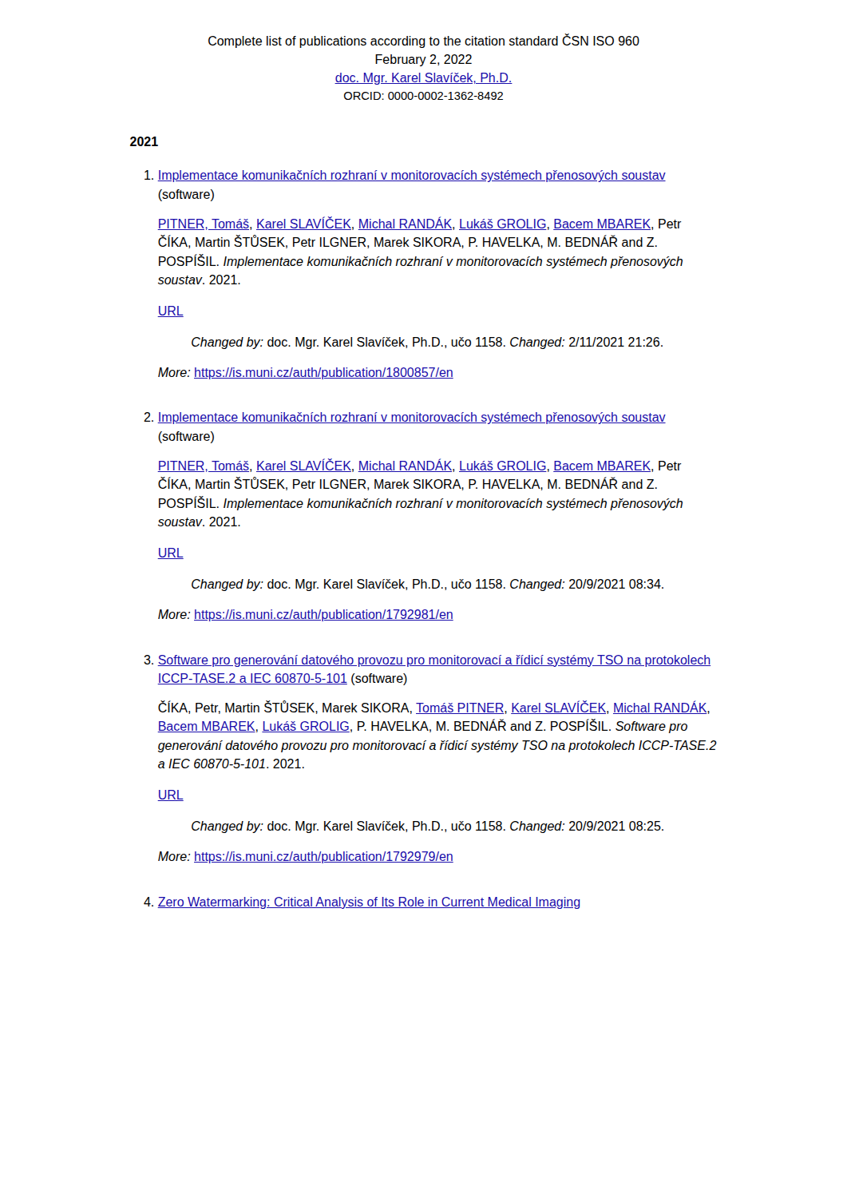Complete list of publications according to the citation standard ČSN ISO 960
February 2, 2022
doc. Mgr. Karel Slavíček, Ph.D.
ORCID: 0000-0002-1362-8492
2021
Implementace komunikačních rozhraní v monitorovacích systémech přenosových soustav (software)
PITNER, Tomáš, Karel SLAVÍČEK, Michal RANDÁK, Lukáš GROLIG, Bacem MBAREK, Petr ČÍKA, Martin ŠTŮSEK, Petr ILGNER, Marek SIKORA, P. HAVELKA, M. BEDNÁŘ and Z. POSPÍŠIL. Implementace komunikačních rozhraní v monitorovacích systémech přenosových soustav. 2021.
URL
Changed by: doc. Mgr. Karel Slavíček, Ph.D., učo 1158. Changed: 2/11/2021 21:26.
More: https://is.muni.cz/auth/publication/1800857/en
Implementace komunikačních rozhraní v monitorovacích systémech přenosových soustav (software)
PITNER, Tomáš, Karel SLAVÍČEK, Michal RANDÁK, Lukáš GROLIG, Bacem MBAREK, Petr ČÍKA, Martin ŠTŮSEK, Petr ILGNER, Marek SIKORA, P. HAVELKA, M. BEDNÁŘ and Z. POSPÍŠIL. Implementace komunikačních rozhraní v monitorovacích systémech přenosových soustav. 2021.
URL
Changed by: doc. Mgr. Karel Slavíček, Ph.D., učo 1158. Changed: 20/9/2021 08:34.
More: https://is.muni.cz/auth/publication/1792981/en
Software pro generování datového provozu pro monitorovací a řídicí systémy TSO na protokolech ICCP-TASE.2 a IEC 60870-5-101 (software)
ČÍKA, Petr, Martin ŠTŮSEK, Marek SIKORA, Tomáš PITNER, Karel SLAVÍČEK, Michal RANDÁK, Bacem MBAREK, Lukáš GROLIG, P. HAVELKA, M. BEDNÁŘ and Z. POSPÍŠIL. Software pro generování datového provozu pro monitorovací a řídicí systémy TSO na protokolech ICCP-TASE.2 a IEC 60870-5-101. 2021.
URL
Changed by: doc. Mgr. Karel Slavíček, Ph.D., učo 1158. Changed: 20/9/2021 08:25.
More: https://is.muni.cz/auth/publication/1792979/en
Zero Watermarking: Critical Analysis of Its Role in Current Medical Imaging